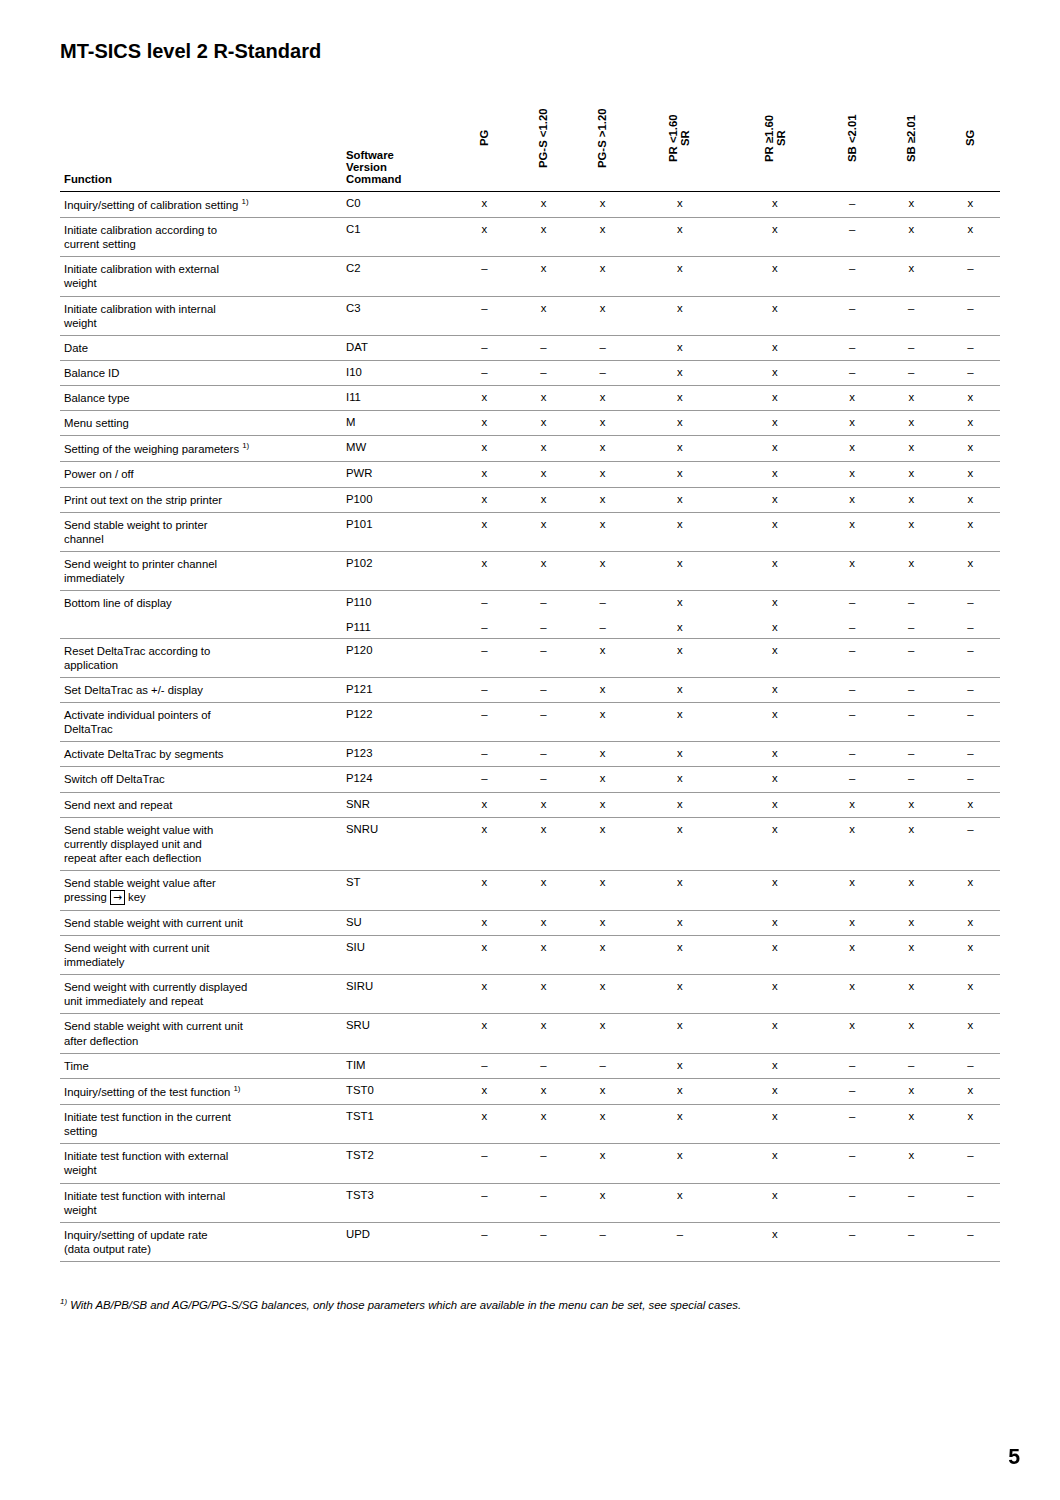MT-SICS level 2 R-Standard
| Function | Software Version Command | PG | PG-S <1.20 | PG-S >1.20 | PR <1.60 SR | PR ≥1.60 SR | SB <2.01 | SB ≥2.01 | SG |
| --- | --- | --- | --- | --- | --- | --- | --- | --- | --- |
| Inquiry/setting of calibration setting 1) | C0 | x | x | x | x | x | – | x | x |
| Initiate calibration according to current setting | C1 | x | x | x | x | x | – | x | x |
| Initiate calibration with external weight | C2 | – | x | x | x | x | – | x | – |
| Initiate calibration with internal weight | C3 | – | x | x | x | x | – | – | – |
| Date | DAT | – | – | – | x | x | – | – | – |
| Balance ID | I10 | – | – | – | x | x | – | – | – |
| Balance type | I11 | x | x | x | x | x | x | x | x |
| Menu setting | M | x | x | x | x | x | x | x | x |
| Setting of the weighing parameters 1) | MW | x | x | x | x | x | x | x | x |
| Power on / off | PWR | x | x | x | x | x | x | x | x |
| Print out text on the strip printer | P100 | x | x | x | x | x | x | x | x |
| Send stable weight to printer channel | P101 | x | x | x | x | x | x | x | x |
| Send weight to printer channel immediately | P102 | x | x | x | x | x | x | x | x |
| Bottom line of display | P110 | – | – | – | x | x | – | – | – |
| | P111 | – | – | – | x | x | – | – | – |
| Reset DeltaTrac according to application | P120 | – | – | x | x | x | – | – | – |
| Set DeltaTrac as +/- display | P121 | – | – | x | x | x | – | – | – |
| Activate individual pointers of DeltaTrac | P122 | – | – | x | x | x | – | – | – |
| Activate DeltaTrac by segments | P123 | – | – | x | x | x | – | – | – |
| Switch off DeltaTrac | P124 | – | – | x | x | x | – | – | – |
| Send next and repeat | SNR | x | x | x | x | x | x | x | x |
| Send stable weight value with currently displayed unit and repeat after each deflection | SNRU | x | x | x | x | x | x | x | – |
| Send stable weight value after pressing → key | ST | x | x | x | x | x | x | x | x |
| Send stable weight with current unit | SU | x | x | x | x | x | x | x | x |
| Send weight with current unit immediately | SIU | x | x | x | x | x | x | x | x |
| Send weight with currently displayed unit immediately and repeat | SIRU | x | x | x | x | x | x | x | x |
| Send stable weight with current unit after deflection | SRU | x | x | x | x | x | x | x | x |
| Time | TIM | – | – | – | x | x | – | – | – |
| Inquiry/setting of the test function 1) | TST0 | x | x | x | x | x | – | x | x |
| Initiate test function in the current setting | TST1 | x | x | x | x | x | – | x | x |
| Initiate test function with external weight | TST2 | – | – | x | x | x | – | x | – |
| Initiate test function with internal weight | TST3 | – | – | x | x | x | – | – | – |
| Inquiry/setting of update rate (data output rate) | UPD | – | – | – | – | x | – | – | – |
1) With AB/PB/SB and AG/PG/PG-S/SG balances, only those parameters which are available in the menu can be set, see special cases.
5